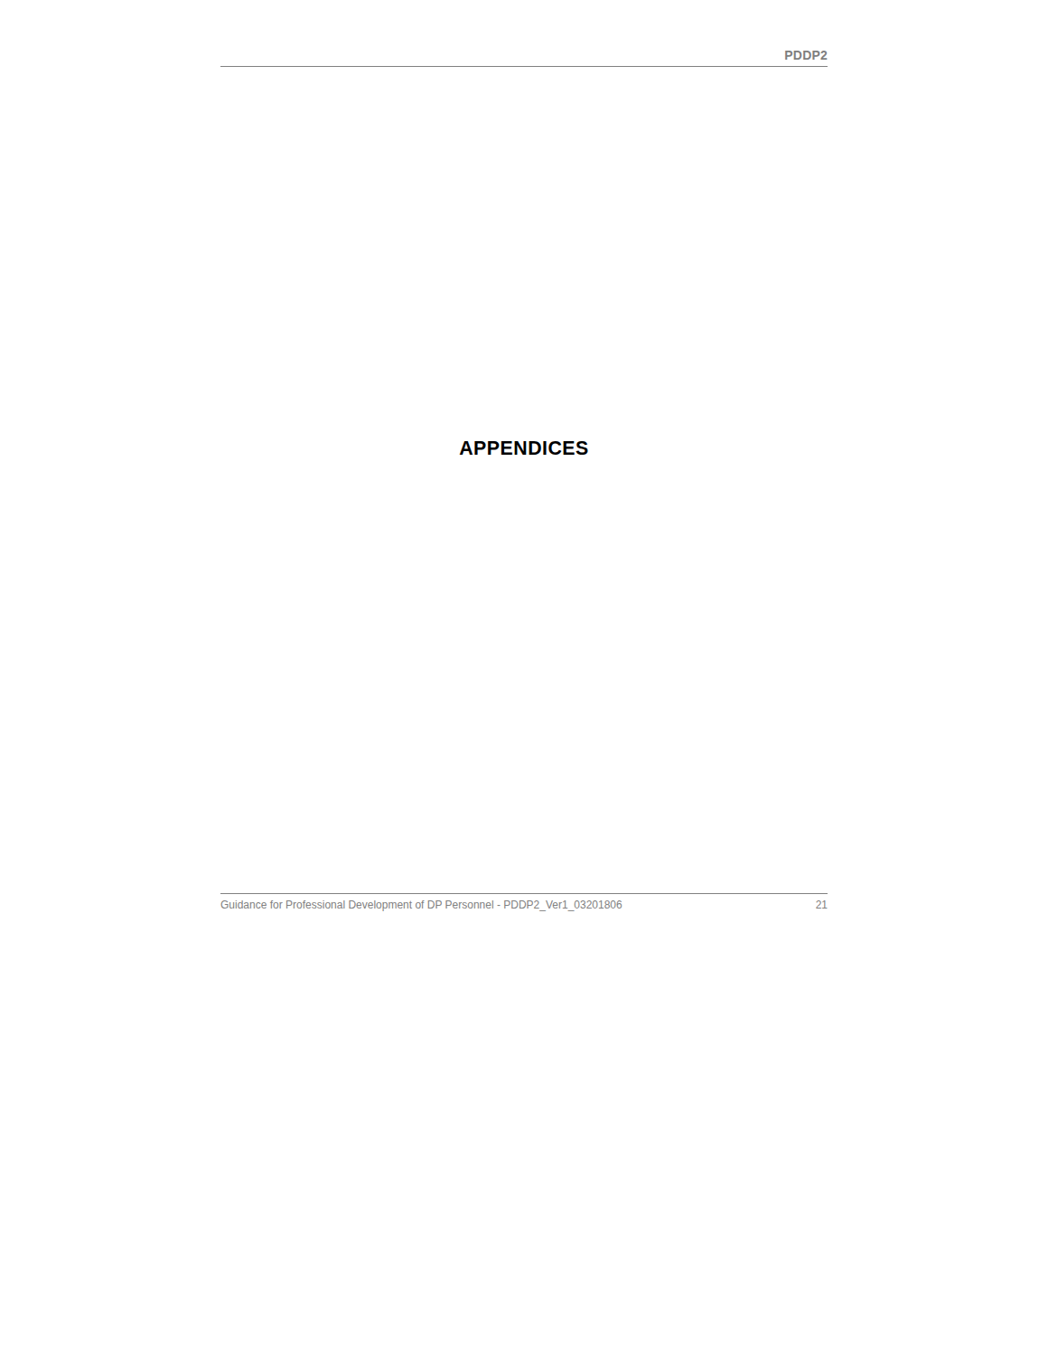PDDP2
APPENDICES
Guidance for Professional Development of DP Personnel - PDDP2_Ver1_03201806 21